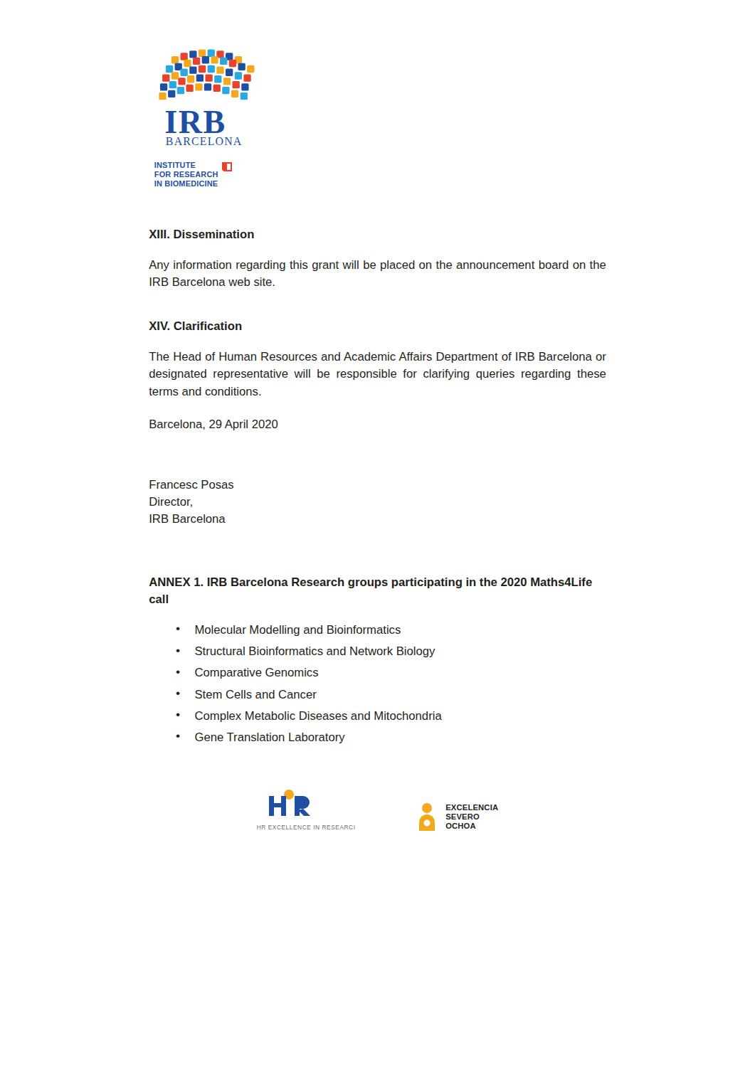IRB BARCELONA
Institute
for Research
in Biomedicine
XIII. Dissemination
Any information regarding this grant will be placed on the announcement board on the IRB Barcelona web site.
XIV. Clarification
The Head of Human Resources and Academic Affairs Department of IRB Barcelona or designated representative will be responsible for clarifying queries regarding these terms and conditions.
Barcelona, 29 April 2020
Francesc Posas
Director,
IRB Barcelona
ANNEX 1. IRB Barcelona Research groups participating in the 2020 Maths4Life call
Molecular Modelling and Bioinformatics
Structural Bioinformatics and Network Biology
Comparative Genomics
Stem Cells and Cancer
Complex Metabolic Diseases and Mitochondria
Gene Translation Laboratory
HR EXCELLENCE IN RESEARCI
EXCELENCIA
SEVERO
OCHOA